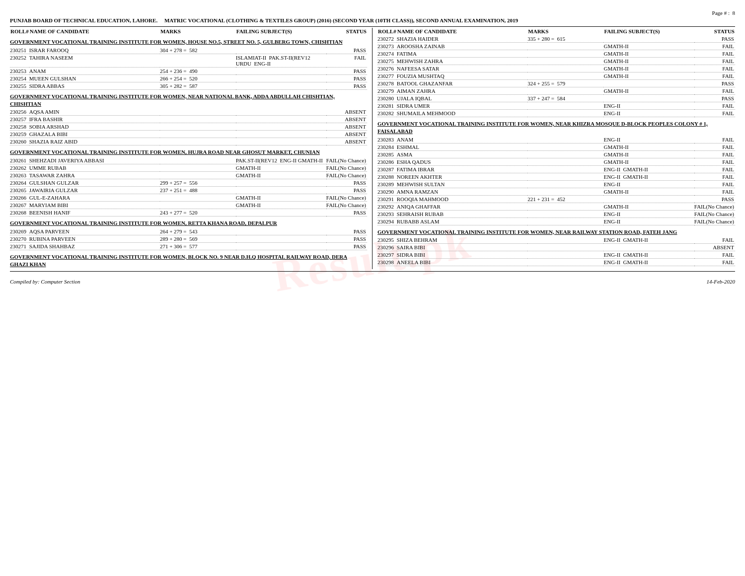Result.pk
Page # : 8
PUNJAB BOARD OF TECHNICAL EDUCATION, LAHORE. MATRIC VOCATIONAL (CLOTHING & TEXTILES GROUP) (2016) (SECOND YEAR (10TH CLASS)), SECOND ANNUAL EXAMINATION, 2019
| ROLL# | NAME OF CANDIDATE | MARKS | FAILING SUBJECT(S) | STATUS |
| --- | --- | --- | --- | --- |
| GOVERNMENT VOCATIONAL TRAINING INSTITUTE FOR WOMEN, HOUSE NO.5, STREET NO. 5, GULBERG TOWN, CHISHTIAN |
| 230251 | ISRAR FAROOQ | 304 + 278 = 582 | | PASS |
| 230252 | TAHIRA NASEEM | | ISLAMIAT-II PAK.ST-II(REV12 URDU ENG-II | FAIL |
| 230253 | ANAM | 254 + 236 = 490 | | PASS |
| 230254 | MUEEN GULSHAN | 266 + 254 = 520 | | PASS |
| 230255 | SIDRA ABBAS | 305 + 282 = 587 | | PASS |
| GOVERNMENT VOCATIONAL TRAINING INSTITUTE FOR WOMEN, NEAR NATIONAL BANK, ADDA ABDULLAH CHISHTIAN, CHISHTIAN |
| 230256 | AQSA AMIN | | | ABSENT |
| 230257 | IFRA BASHIR | | | ABSENT |
| 230258 | SOBIA ARSHAD | | | ABSENT |
| 230259 | GHAZALA BIBI | | | ABSENT |
| 230260 | SHAZIA RAIZ ABID | | | ABSENT |
| GOVERNMENT VOCATIONAL TRAINING INSTITUTE FOR WOMEN, HUJRA ROAD NEAR GHOSUT MARKET, CHUNIAN |
| 230261 | SHEHZADI JAVERIYA ABBASI | | PAK.ST-II(REV12 ENG-II GMATH-II | FAIL(No Chance) |
| 230262 | UMME RUBAB | | GMATH-II | FAIL(No Chance) |
| 230263 | TASAWAR ZAHRA | | GMATH-II | FAIL(No Chance) |
| 230264 | GULSHAN GULZAR | 299 + 257 = 556 | | PASS |
| 230265 | JAWAIRIA GULZAR | 237 + 251 = 488 | | PASS |
| 230266 | GUL-E-ZAHARA | | GMATH-II | FAIL(No Chance) |
| 230267 | MARYIAM BIBI | | GMATH-II | FAIL(No Chance) |
| 230268 | BEENISH HANIF | 243 + 277 = 520 | | PASS |
| GOVERNMENT VOCATIONAL TRAINING INSTITUTE FOR WOMEN, RETTA KHANA ROAD, DEPALPUR |
| 230269 | AQSA PARVEEN | 264 + 279 = 543 | | PASS |
| 230270 | RUBINA PARVEEN | 289 + 280 = 569 | | PASS |
| 230271 | SAJIDA SHAHBAZ | 271 + 306 = 577 | | PASS |
| GOVERNMENT VOCATIONAL TRAINING INSTITUTE FOR WOMEN, BLOCK NO. 9 NEAR D.H.Q HOSPITAL RAILWAY ROAD, DERA GHAZI KHAN |
| ROLL# | NAME OF CANDIDATE | MARKS | FAILING SUBJECT(S) | STATUS |
| --- | --- | --- | --- | --- |
| 230272 | SHAZIA HAIDER | 335 + 280 = 615 | | PASS |
| 230273 | AROOSHA ZAINAB | | GMATH-II | FAIL |
| 230274 | FATIMA | | GMATH-II | FAIL |
| 230275 | MEHWISH ZAHRA | | GMATH-II | FAIL |
| 230276 | NAFEESA SATAR | | GMATH-II | FAIL |
| 230277 | FOUZIA MUSHTAQ | | GMATH-II | FAIL |
| 230278 | BATOOL GHAZANFAR | 324 + 255 = 579 | | PASS |
| 230279 | AIMAN ZAHRA | | GMATH-II | FAIL |
| 230280 | UJALA IQBAL | 337 + 247 = 584 | | PASS |
| 230281 | SIDRA UMER | | ENG-II | FAIL |
| 230282 | SHUMAILA MEHMOOD | | ENG-II | FAIL |
| GOVERNMENT VOCATIONAL TRAINING INSTITUTE FOR WOMEN, NEAR KHIZRA MOSQUE D-BLOCK PEOPLES COLONY # 1, FAISALABAD |
| 230283 | ANAM | | ENG-II | FAIL |
| 230284 | ESHMAL | | GMATH-II | FAIL |
| 230285 | ASMA | | GMATH-II | FAIL |
| 230286 | ESHA QADUS | | GMATH-II | FAIL |
| 230287 | FATIMA IBRAR | | ENG-II GMATH-II | FAIL |
| 230288 | NOREEN AKHTER | | ENG-II GMATH-II | FAIL |
| 230289 | MEHWISH SULTAN | | ENG-II | FAIL |
| 230290 | AMNA RAMZAN | | GMATH-II | FAIL |
| 230291 | ROOQIA MAHMOOD | 221 + 231 = 452 | | PASS |
| 230292 | ANIQA GHAFFAR | | GMATH-II | FAIL(No Chance) |
| 230293 | SEHRAISH RUBAB | | ENG-II | FAIL(No Chance) |
| 230294 | RUBABB ASLAM | | ENG-II | FAIL(No Chance) |
| GOVERNMENT VOCATIONAL TRAINING INSTITUTE FOR WOMEN, NEAR RAILWAY STATION ROAD, FATEH JANG |
| 230295 | SHIZA BEHRAM | | ENG-II GMATH-II | FAIL |
| 230296 | SAIRA BIBI | | | ABSENT |
| 230297 | SIDRA BIBI | | ENG-II GMATH-II | FAIL |
| 230298 | ANEELA BIBI | | ENG-II GMATH-II | FAIL |
Compiled by: Computer Section 14-Feb-2020